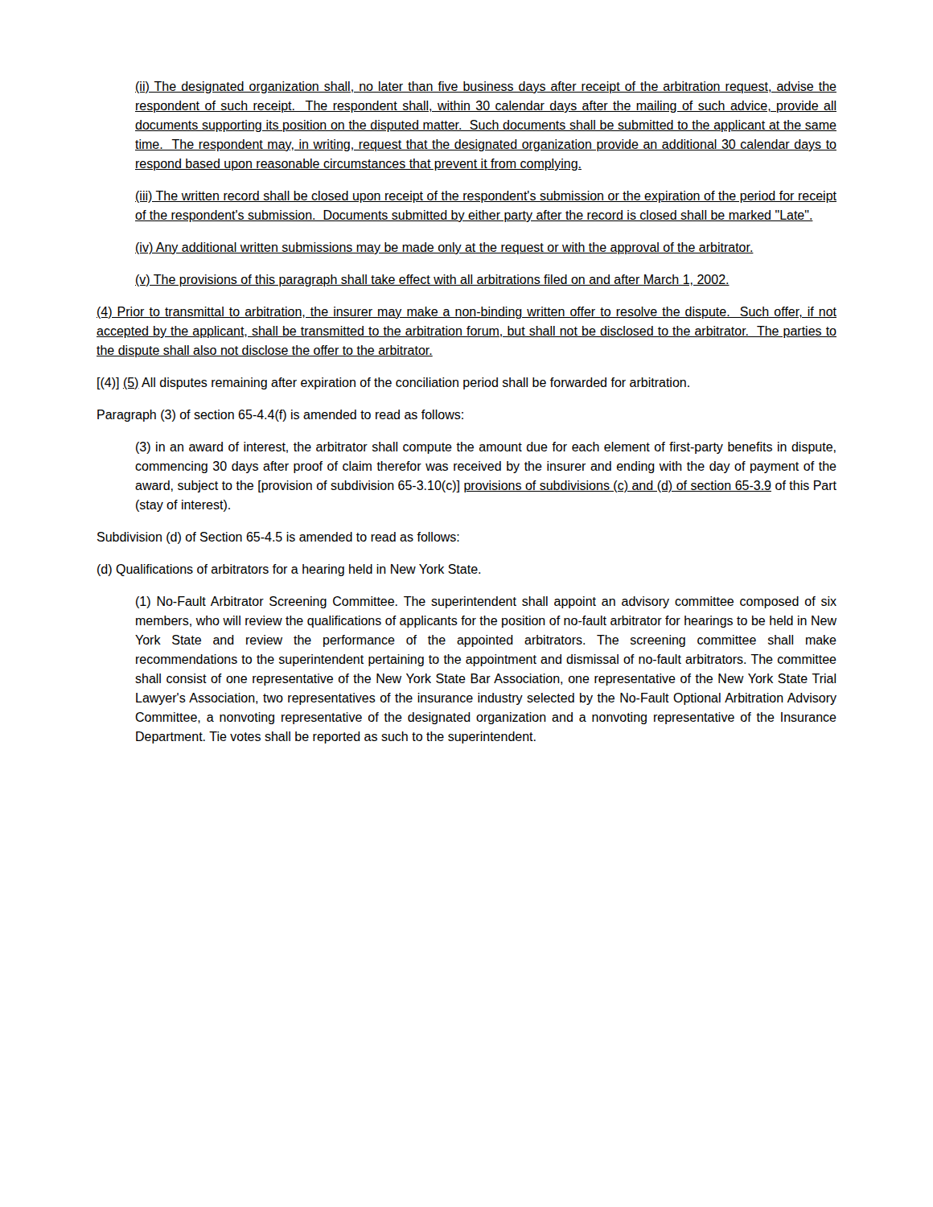(ii) The designated organization shall, no later than five business days after receipt of the arbitration request, advise the respondent of such receipt. The respondent shall, within 30 calendar days after the mailing of such advice, provide all documents supporting its position on the disputed matter. Such documents shall be submitted to the applicant at the same time. The respondent may, in writing, request that the designated organization provide an additional 30 calendar days to respond based upon reasonable circumstances that prevent it from complying.
(iii) The written record shall be closed upon receipt of the respondent's submission or the expiration of the period for receipt of the respondent's submission. Documents submitted by either party after the record is closed shall be marked "Late".
(iv) Any additional written submissions may be made only at the request or with the approval of the arbitrator.
(v) The provisions of this paragraph shall take effect with all arbitrations filed on and after March 1, 2002.
(4) Prior to transmittal to arbitration, the insurer may make a non-binding written offer to resolve the dispute. Such offer, if not accepted by the applicant, shall be transmitted to the arbitration forum, but shall not be disclosed to the arbitrator. The parties to the dispute shall also not disclose the offer to the arbitrator.
[(4)] (5) All disputes remaining after expiration of the conciliation period shall be forwarded for arbitration.
Paragraph (3) of section 65-4.4(f) is amended to read as follows:
(3) in an award of interest, the arbitrator shall compute the amount due for each element of first-party benefits in dispute, commencing 30 days after proof of claim therefor was received by the insurer and ending with the day of payment of the award, subject to the [provision of subdivision 65-3.10(c)] provisions of subdivisions (c) and (d) of section 65-3.9 of this Part (stay of interest).
Subdivision (d) of Section 65-4.5 is amended to read as follows:
(d) Qualifications of arbitrators for a hearing held in New York State.
(1) No-Fault Arbitrator Screening Committee. The superintendent shall appoint an advisory committee composed of six members, who will review the qualifications of applicants for the position of no-fault arbitrator for hearings to be held in New York State and review the performance of the appointed arbitrators. The screening committee shall make recommendations to the superintendent pertaining to the appointment and dismissal of no-fault arbitrators. The committee shall consist of one representative of the New York State Bar Association, one representative of the New York State Trial Lawyer's Association, two representatives of the insurance industry selected by the No-Fault Optional Arbitration Advisory Committee, a nonvoting representative of the designated organization and a nonvoting representative of the Insurance Department. Tie votes shall be reported as such to the superintendent.